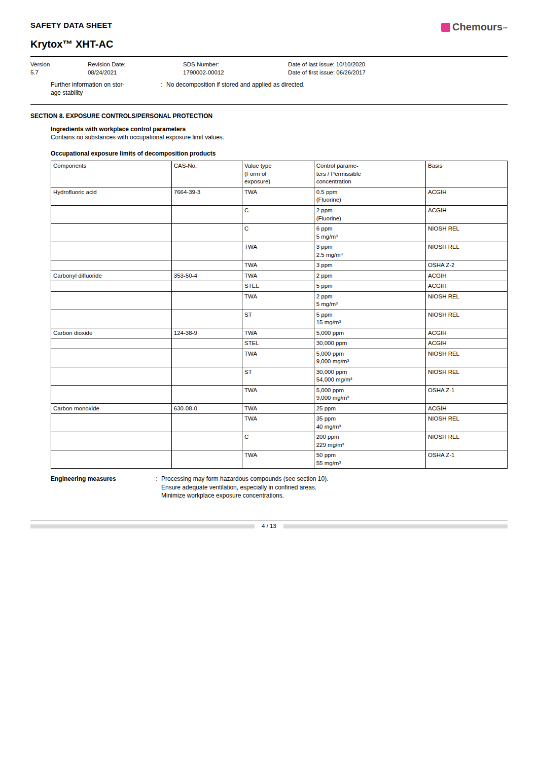SAFETY DATA SHEET
Krytox™ XHT-AC
Chemours™
| Version 5.7 | Revision Date: 08/24/2021 | SDS Number: 1790002-00012 | Date of last issue: 10/10/2020 Date of first issue: 06/26/2017 |
Further information on stor-
age stability
:
No decomposition if stored and applied as directed.
SECTION 8. EXPOSURE CONTROLS/PERSONAL PROTECTION
Ingredients with workplace control parameters
Contains no substances with occupational exposure limit values.
Occupational exposure limits of decomposition products
| Components | CAS-No. | Value type (Form of exposure) | Control parame- ters / Permissible concentration | Basis |
| --- | --- | --- | --- | --- |
| Hydrofluoric acid | 7664-39-3 | TWA | 0.5 ppm (Fluorine) | ACGIH |
| | | C | 2 ppm (Fluorine) | ACGIH |
| | | C | 6 ppm 5 mg/m³ | NIOSH REL |
| | | TWA | 3 ppm 2.5 mg/m³ | NIOSH REL |
| | | TWA | 3 ppm | OSHA Z-2 |
| Carbonyl difluoride | 353-50-4 | TWA | 2 ppm | ACGIH |
| | | STEL | 5 ppm | ACGIH |
| | | TWA | 2 ppm 5 mg/m³ | NIOSH REL |
| | | ST | 5 ppm 15 mg/m³ | NIOSH REL |
| Carbon dioxide | 124-38-9 | TWA | 5,000 ppm | ACGIH |
| | | STEL | 30,000 ppm | ACGIH |
| | | TWA | 5,000 ppm 9,000 mg/m³ | NIOSH REL |
| | | ST | 30,000 ppm 54,000 mg/m³ | NIOSH REL |
| | | TWA | 5,000 ppm 9,000 mg/m³ | OSHA Z-1 |
| Carbon monoxide | 630-08-0 | TWA | 25 ppm | ACGIH |
| | | TWA | 35 ppm 40 mg/m³ | NIOSH REL |
| | | C | 200 ppm 229 mg/m³ | NIOSH REL |
| | | TWA | 50 ppm 55 mg/m³ | OSHA Z-1 |
Engineering measures
:
Processing may form hazardous compounds (see section 10).
Ensure adequate ventilation, especially in confined areas.
Minimize workplace exposure concentrations.
4 / 13